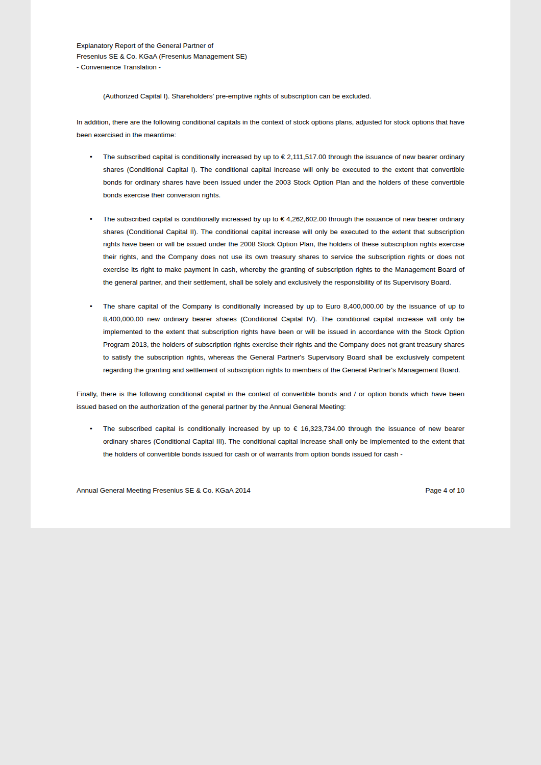Explanatory Report of the General Partner of
Fresenius SE & Co. KGaA (Fresenius Management SE)
- Convenience Translation -
(Authorized Capital I). Shareholders’ pre-emptive rights of subscription can be excluded.
In addition, there are the following conditional capitals in the context of stock options plans, adjusted for stock options that have been exercised in the meantime:
The subscribed capital is conditionally increased by up to € 2,111,517.00 through the issuance of new bearer ordinary shares (Conditional Capital I). The conditional capital increase will only be executed to the extent that convertible bonds for ordinary shares have been issued under the 2003 Stock Option Plan and the holders of these convertible bonds exercise their conversion rights.
The subscribed capital is conditionally increased by up to € 4,262,602.00 through the issuance of new bearer ordinary shares (Conditional Capital II). The conditional capital increase will only be executed to the extent that subscription rights have been or will be issued under the 2008 Stock Option Plan, the holders of these subscription rights exercise their rights, and the Company does not use its own treasury shares to service the subscription rights or does not exercise its right to make payment in cash, whereby the granting of subscription rights to the Management Board of the general partner, and their settlement, shall be solely and exclusively the responsibility of its Supervisory Board.
The share capital of the Company is conditionally increased by up to Euro 8,400,000.00 by the issuance of up to 8,400,000.00 new ordinary bearer shares (Conditional Capital IV). The conditional capital increase will only be implemented to the extent that subscription rights have been or will be issued in accordance with the Stock Option Program 2013, the holders of subscription rights exercise their rights and the Company does not grant treasury shares to satisfy the subscription rights, whereas the General Partner's Supervisory Board shall be exclusively competent regarding the granting and settlement of subscription rights to members of the General Partner's Management Board.
Finally, there is the following conditional capital in the context of convertible bonds and / or option bonds which have been issued based on the authorization of the general partner by the Annual General Meeting:
The subscribed capital is conditionally increased by up to € 16,323,734.00 through the issuance of new bearer ordinary shares (Conditional Capital III). The conditional capital increase shall only be implemented to the extent that the holders of convertible bonds issued for cash or of warrants from option bonds issued for cash -
Annual General Meeting Fresenius SE & Co. KGaA 2014 Page 4 of 10